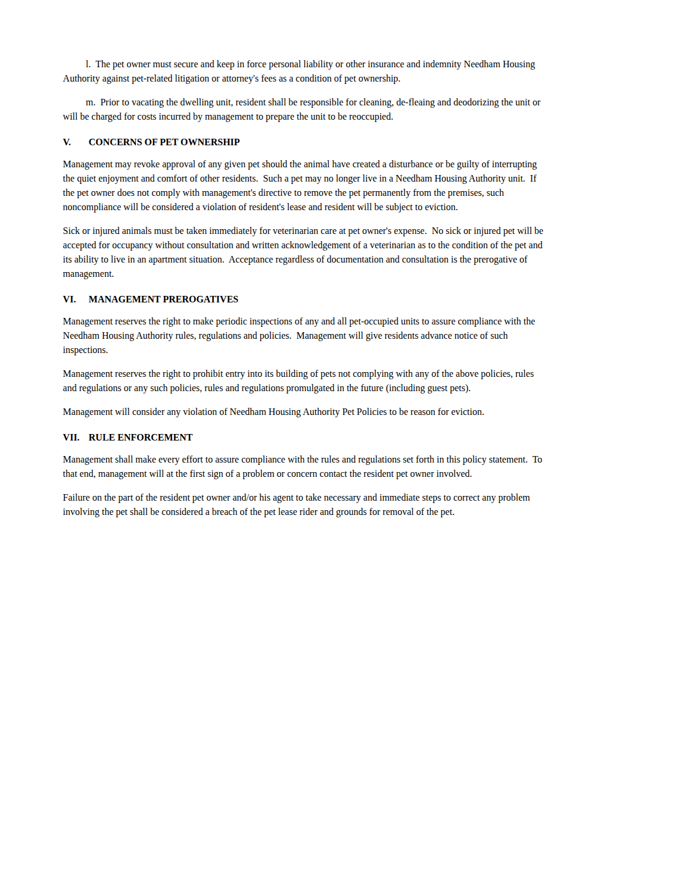l. The pet owner must secure and keep in force personal liability or other insurance and indemnity Needham Housing Authority against pet-related litigation or attorney's fees as a condition of pet ownership.
m. Prior to vacating the dwelling unit, resident shall be responsible for cleaning, de-fleaing and deodorizing the unit or will be charged for costs incurred by management to prepare the unit to be reoccupied.
V. CONCERNS OF PET OWNERSHIP
Management may revoke approval of any given pet should the animal have created a disturbance or be guilty of interrupting the quiet enjoyment and comfort of other residents. Such a pet may no longer live in a Needham Housing Authority unit. If the pet owner does not comply with management's directive to remove the pet permanently from the premises, such noncompliance will be considered a violation of resident's lease and resident will be subject to eviction.
Sick or injured animals must be taken immediately for veterinarian care at pet owner's expense. No sick or injured pet will be accepted for occupancy without consultation and written acknowledgement of a veterinarian as to the condition of the pet and its ability to live in an apartment situation. Acceptance regardless of documentation and consultation is the prerogative of management.
VI. MANAGEMENT PREROGATIVES
Management reserves the right to make periodic inspections of any and all pet-occupied units to assure compliance with the Needham Housing Authority rules, regulations and policies. Management will give residents advance notice of such inspections.
Management reserves the right to prohibit entry into its building of pets not complying with any of the above policies, rules and regulations or any such policies, rules and regulations promulgated in the future (including guest pets).
Management will consider any violation of Needham Housing Authority Pet Policies to be reason for eviction.
VII. RULE ENFORCEMENT
Management shall make every effort to assure compliance with the rules and regulations set forth in this policy statement. To that end, management will at the first sign of a problem or concern contact the resident pet owner involved.
Failure on the part of the resident pet owner and/or his agent to take necessary and immediate steps to correct any problem involving the pet shall be considered a breach of the pet lease rider and grounds for removal of the pet.